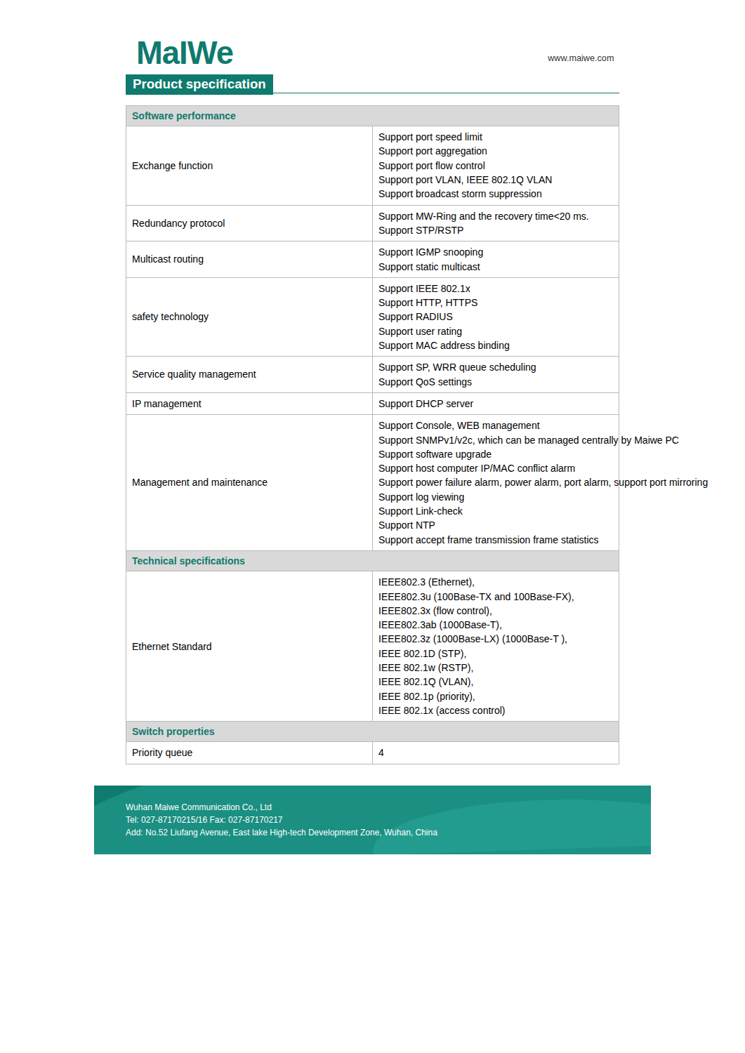MaIWe
www.maiwe.com
Product specification
| Software performance |
| Exchange function | Support port speed limit Support port aggregation Support port flow control Support port VLAN, IEEE 802.1Q VLAN Support broadcast storm suppression |
| Redundancy protocol | Support MW-Ring and the recovery time<20 ms. Support STP/RSTP |
| Multicast routing | Support IGMP snooping Support static multicast |
| safety technology | Support IEEE 802.1x Support HTTP, HTTPS Support RADIUS Support user rating Support MAC address binding |
| Service quality management | Support SP, WRR queue scheduling Support QoS settings |
| IP management | Support DHCP server |
| Management and maintenance | Support Console, WEB management Support SNMPv1/v2c, which can be managed centrally by Maiwe PC Support software upgrade Support host computer IP/MAC conflict alarm Support power failure alarm, power alarm, port alarm, support port mirroring Support log viewing Support Link-check Support NTP Support accept frame transmission frame statistics |
| Technical specifications |
| Ethernet Standard | IEEE802.3 (Ethernet), IEEE802.3u (100Base-TX and 100Base-FX), IEEE802.3x (flow control), IEEE802.3ab (1000Base-T), IEEE802.3z (1000Base-LX) (1000Base-T ), IEEE 802.1D (STP), IEEE 802.1w (RSTP), IEEE 802.1Q (VLAN), IEEE 802.1p (priority), IEEE 802.1x (access control) |
| Switch properties |
| Priority queue | 4 |
Wuhan Maiwe Communication Co., Ltd
Tel: 027-87170215/16 Fax: 027-87170217
Add: No.52 Liufang Avenue, East lake High-tech Development Zone, Wuhan, China